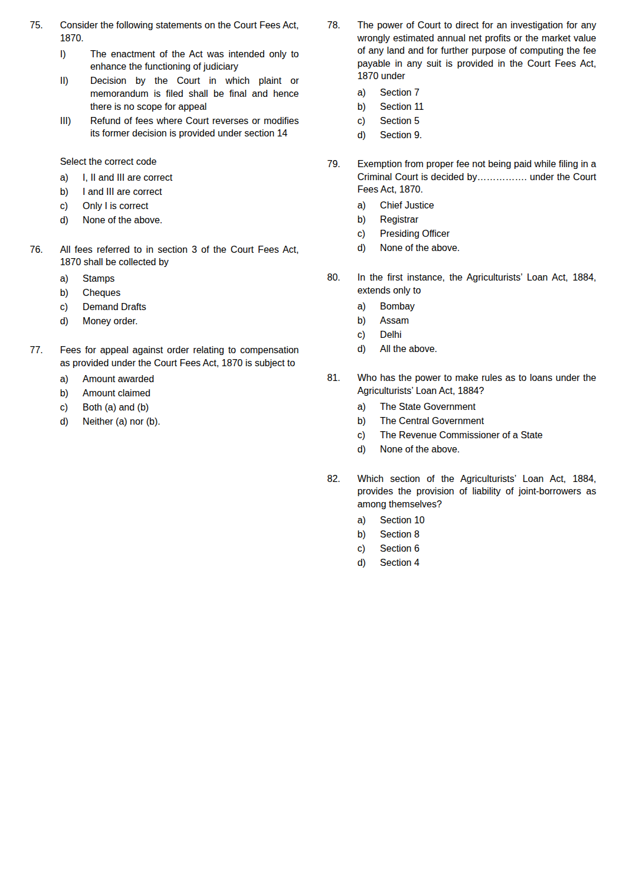75.
Consider the following statements on the Court Fees Act, 1870.
I) The enactment of the Act was intended only to enhance the functioning of judiciary
II) Decision by the Court in which plaint or memorandum is filed shall be final and hence there is no scope for appeal
III) Refund of fees where Court reverses or modifies its former decision is provided under section 14
Select the correct code
a) I, II and III are correct
b) I and III are correct
c) Only I is correct
d) None of the above.
76.
All fees referred to in section 3 of the Court Fees Act, 1870 shall be collected by
a) Stamps
b) Cheques
c) Demand Drafts
d) Money order.
77.
Fees for appeal against order relating to compensation as provided under the Court Fees Act, 1870 is subject to
a) Amount awarded
b) Amount claimed
c) Both (a) and (b)
d) Neither (a) nor (b).
78.
The power of Court to direct for an investigation for any wrongly estimated annual net profits or the market value of any land and for further purpose of computing the fee payable in any suit is provided in the Court Fees Act, 1870 under
a) Section 7
b) Section 11
c) Section 5
d) Section 9.
79.
Exemption from proper fee not being paid while filing in a Criminal Court is decided by……………. under the Court Fees Act, 1870.
a) Chief Justice
b) Registrar
c) Presiding Officer
d) None of the above.
80.
In the first instance, the Agriculturists’ Loan Act, 1884, extends only to
a) Bombay
b) Assam
c) Delhi
d) All the above.
81.
Who has the power to make rules as to loans under the Agriculturists’ Loan Act, 1884?
a) The State Government
b) The Central Government
c) The Revenue Commissioner of a State
d) None of the above.
82.
Which section of the Agriculturists’ Loan Act, 1884, provides the provision of liability of joint-borrowers as among themselves?
a) Section 10
b) Section 8
c) Section 6
d) Section 4